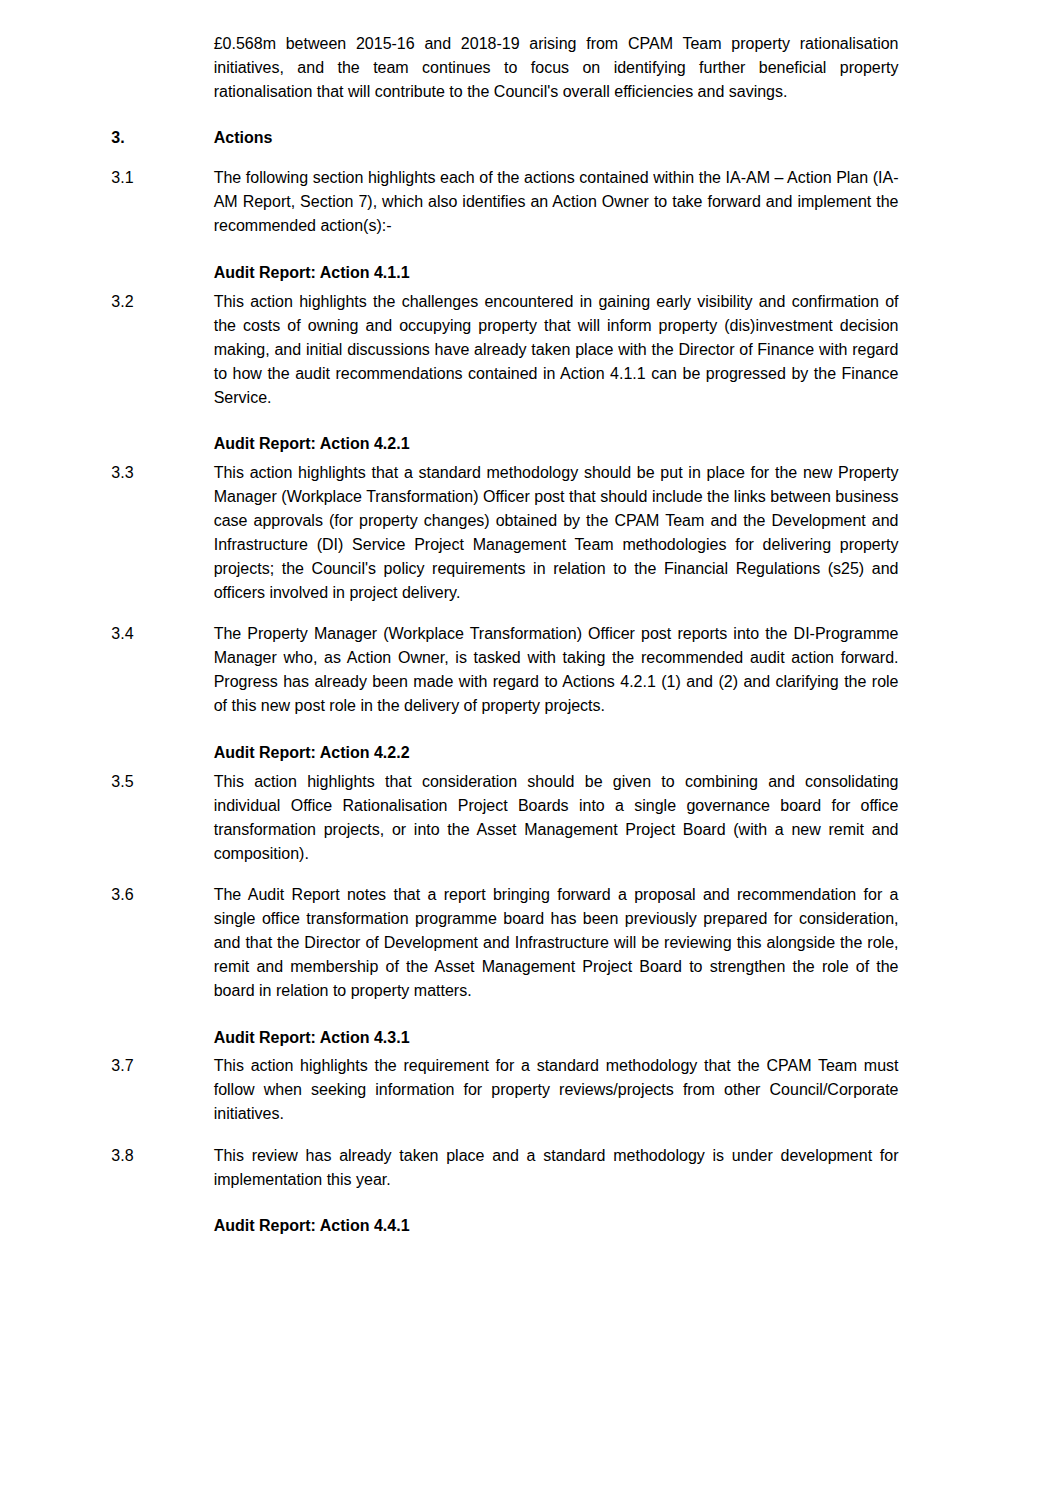£0.568m between 2015-16 and 2018-19 arising from CPAM Team property rationalisation initiatives, and the team continues to focus on identifying further beneficial property rationalisation that will contribute to the Council's overall efficiencies and savings.
3. Actions
3.1 The following section highlights each of the actions contained within the IA-AM – Action Plan (IA-AM Report, Section 7), which also identifies an Action Owner to take forward and implement the recommended action(s):-
Audit Report: Action 4.1.1
3.2 This action highlights the challenges encountered in gaining early visibility and confirmation of the costs of owning and occupying property that will inform property (dis)investment decision making, and initial discussions have already taken place with the Director of Finance with regard to how the audit recommendations contained in Action 4.1.1 can be progressed by the Finance Service.
Audit Report: Action 4.2.1
3.3 This action highlights that a standard methodology should be put in place for the new Property Manager (Workplace Transformation) Officer post that should include the links between business case approvals (for property changes) obtained by the CPAM Team and the Development and Infrastructure (DI) Service Project Management Team methodologies for delivering property projects; the Council's policy requirements in relation to the Financial Regulations (s25) and officers involved in project delivery.
3.4 The Property Manager (Workplace Transformation) Officer post reports into the DI-Programme Manager who, as Action Owner, is tasked with taking the recommended audit action forward. Progress has already been made with regard to Actions 4.2.1 (1) and (2) and clarifying the role of this new post role in the delivery of property projects.
Audit Report: Action 4.2.2
3.5 This action highlights that consideration should be given to combining and consolidating individual Office Rationalisation Project Boards into a single governance board for office transformation projects, or into the Asset Management Project Board (with a new remit and composition).
3.6 The Audit Report notes that a report bringing forward a proposal and recommendation for a single office transformation programme board has been previously prepared for consideration, and that the Director of Development and Infrastructure will be reviewing this alongside the role, remit and membership of the Asset Management Project Board to strengthen the role of the board in relation to property matters.
Audit Report: Action 4.3.1
3.7 This action highlights the requirement for a standard methodology that the CPAM Team must follow when seeking information for property reviews/projects from other Council/Corporate initiatives.
3.8 This review has already taken place and a standard methodology is under development for implementation this year.
Audit Report: Action 4.4.1